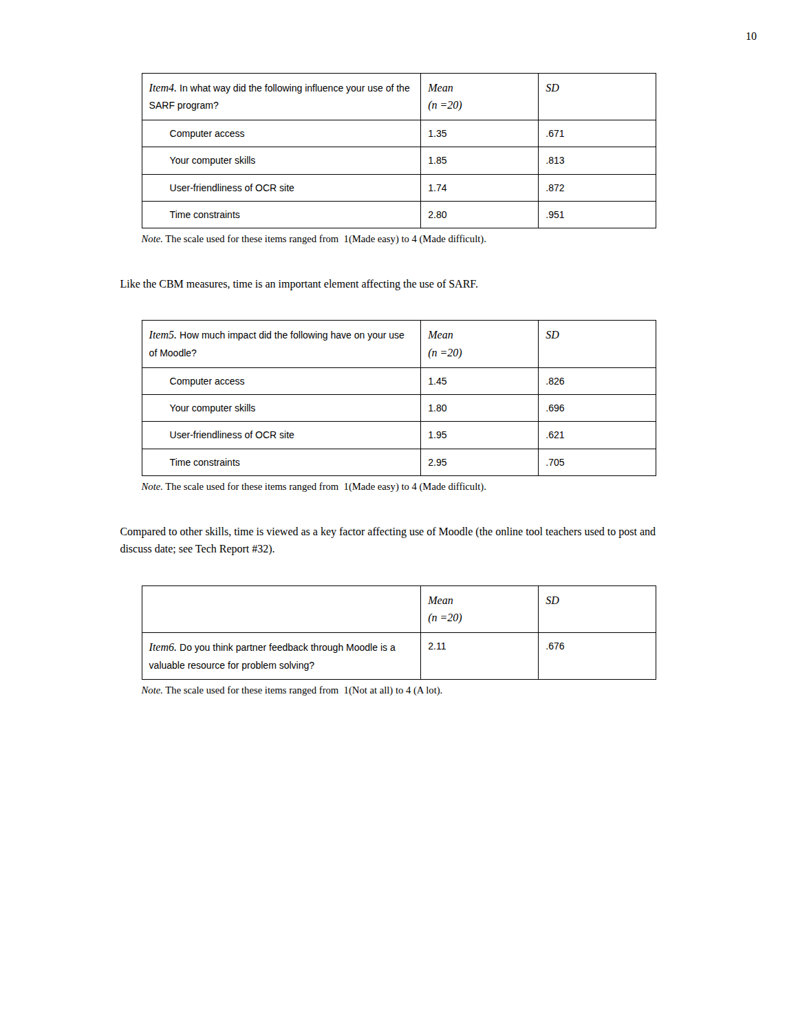10
| Item4. In what way did the following influence your use of the SARF program? | Mean (n =20) | SD |
| Computer access | 1.35 | .671 |
| Your computer skills | 1.85 | .813 |
| User-friendliness of OCR site | 1.74 | .872 |
| Time constraints | 2.80 | .951 |
Note. The scale used for these items ranged from 1(Made easy) to 4 (Made difficult).
Like the CBM measures, time is an important element affecting the use of SARF.
| Item5. How much impact did the following have on your use of Moodle? | Mean (n =20) | SD |
| Computer access | 1.45 | .826 |
| Your computer skills | 1.80 | .696 |
| User-friendliness of OCR site | 1.95 | .621 |
| Time constraints | 2.95 | .705 |
Note. The scale used for these items ranged from 1(Made easy) to 4 (Made difficult).
Compared to other skills, time is viewed as a key factor affecting use of Moodle (the online tool teachers used to post and discuss date; see Tech Report #32).
| | Mean (n =20) | SD |
| Item6. Do you think partner feedback through Moodle is a valuable resource for problem solving? | 2.11 | .676 |
Note. The scale used for these items ranged from 1(Not at all) to 4 (A lot).